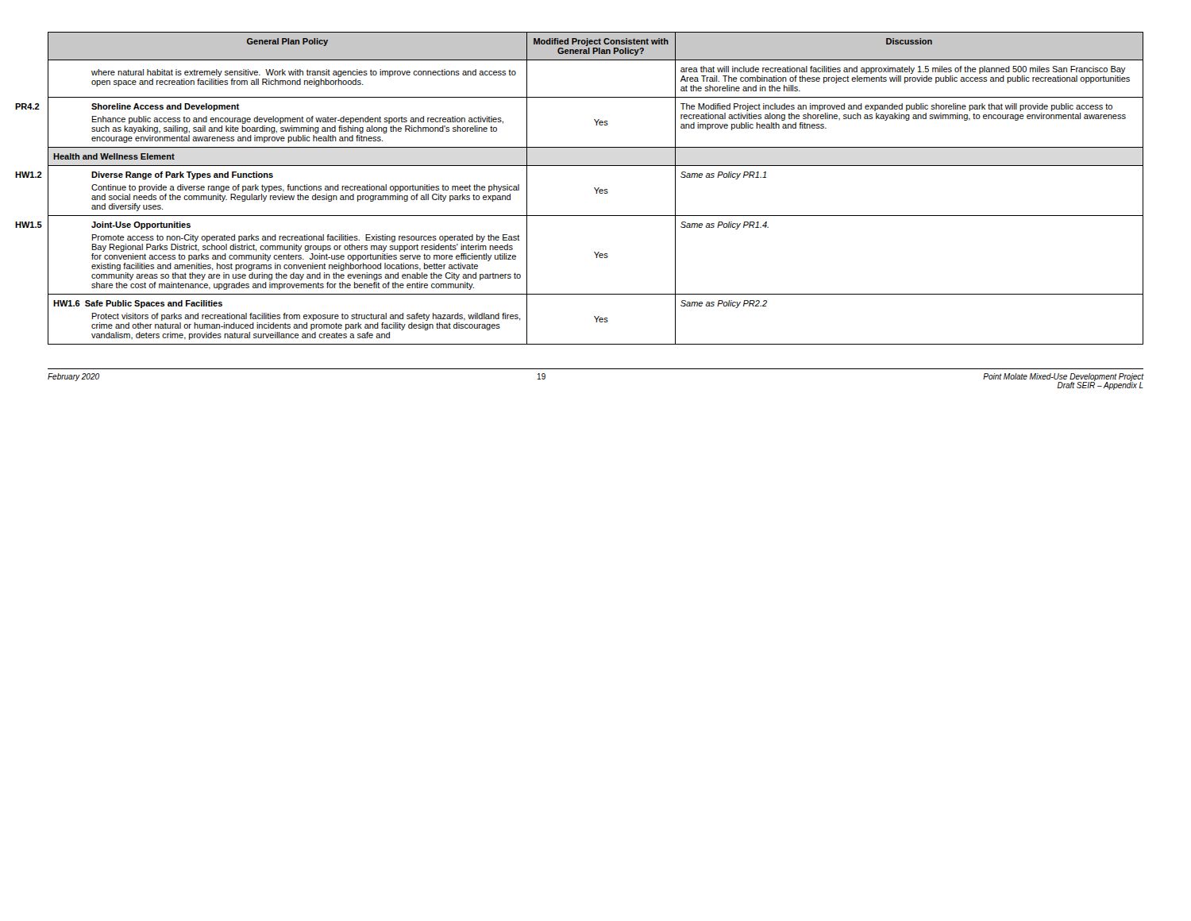| General Plan Policy | Modified Project Consistent with General Plan Policy? | Discussion |
| --- | --- | --- |
| where natural habitat is extremely sensitive. Work with transit agencies to improve connections and access to open space and recreation facilities from all Richmond neighborhoods. | | area that will include recreational facilities and approximately 1.5 miles of the planned 500 miles San Francisco Bay Area Trail. The combination of these project elements will provide public access and public recreational opportunities at the shoreline and in the hills. |
| PR4.2 Shoreline Access and Development Enhance public access to and encourage development of water-dependent sports and recreation activities, such as kayaking, sailing, sail and kite boarding, swimming and fishing along the Richmond's shoreline to encourage environmental awareness and improve public health and fitness. | Yes | The Modified Project includes an improved and expanded public shoreline park that will provide public access to recreational activities along the shoreline, such as kayaking and swimming, to encourage environmental awareness and improve public health and fitness. |
| Health and Wellness Element | | |
| HW1.2 Diverse Range of Park Types and Functions Continue to provide a diverse range of park types, functions and recreational opportunities to meet the physical and social needs of the community. Regularly review the design and programming of all City parks to expand and diversify uses. | Yes | Same as Policy PR1.1 |
| HW1.5 Joint-Use Opportunities Promote access to non-City operated parks and recreational facilities. Existing resources operated by the East Bay Regional Parks District, school district, community groups or others may support residents' interim needs for convenient access to parks and community centers. Joint-use opportunities serve to more efficiently utilize existing facilities and amenities, host programs in convenient neighborhood locations, better activate community areas so that they are in use during the day and in the evenings and enable the City and partners to share the cost of maintenance, upgrades and improvements for the benefit of the entire community. | Yes | Same as Policy PR1.4. |
| HW1.6 Safe Public Spaces and Facilities Protect visitors of parks and recreational facilities from exposure to structural and safety hazards, wildland fires, crime and other natural or human-induced incidents and promote park and facility design that discourages vandalism, deters crime, provides natural surveillance and creates a safe and | Yes | Same as Policy PR2.2 |
February 2020
19
Point Molate Mixed-Use Development Project
Draft SEIR – Appendix L